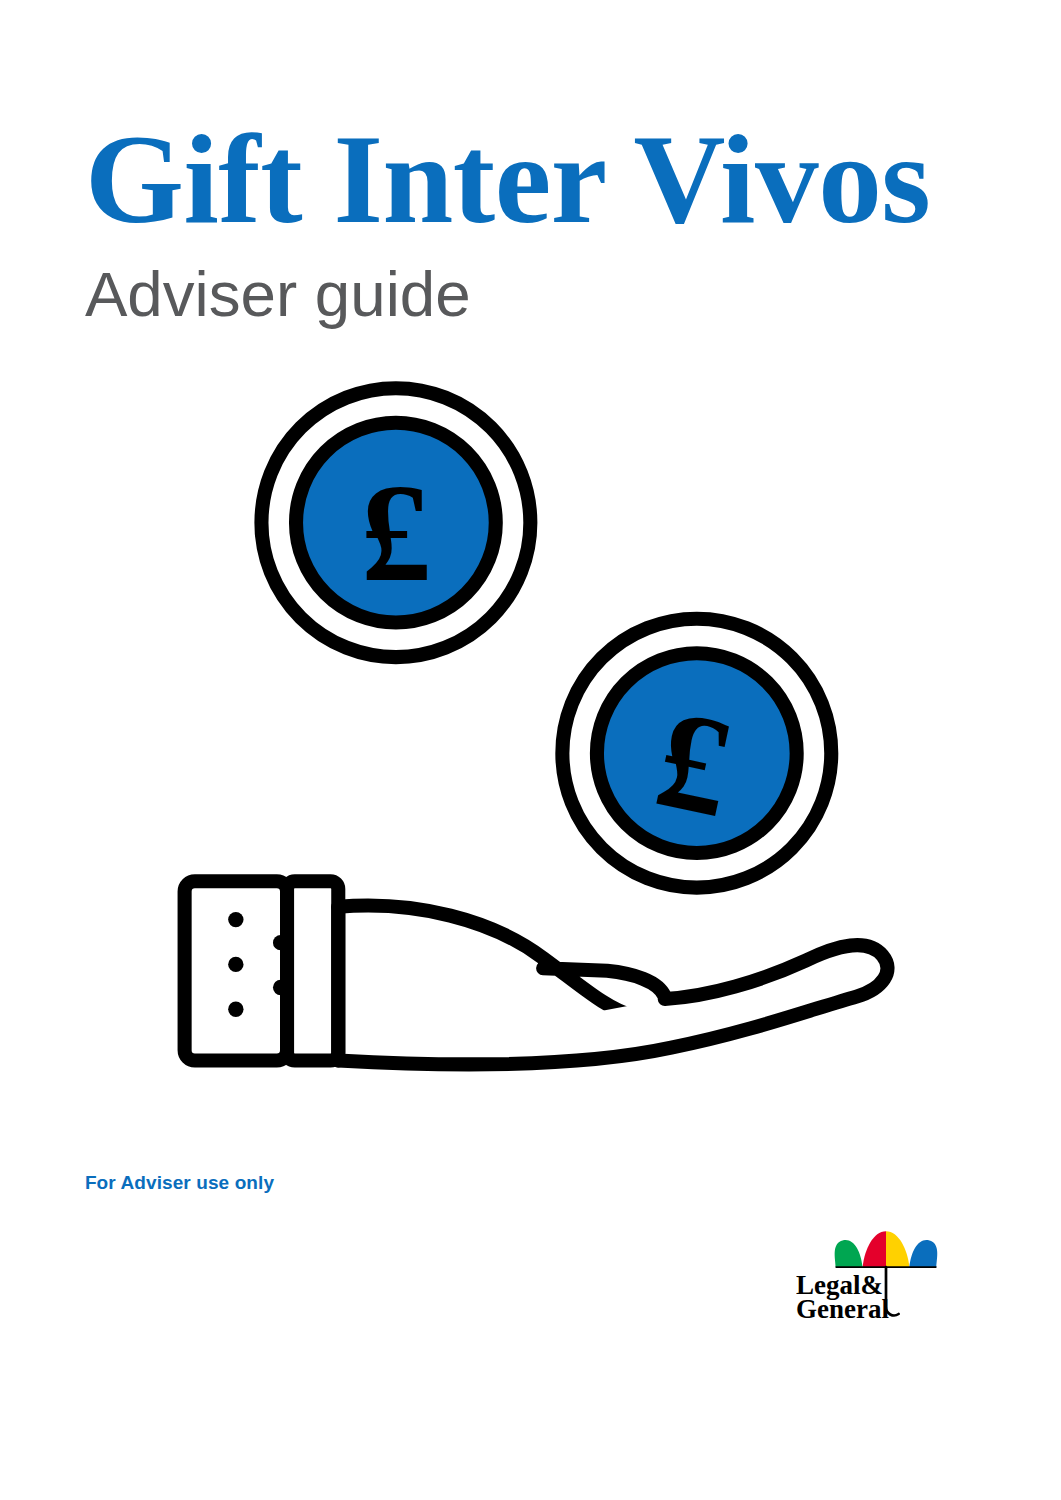Gift Inter Vivos
Adviser guide
£ £
For Adviser use only
Legal& General